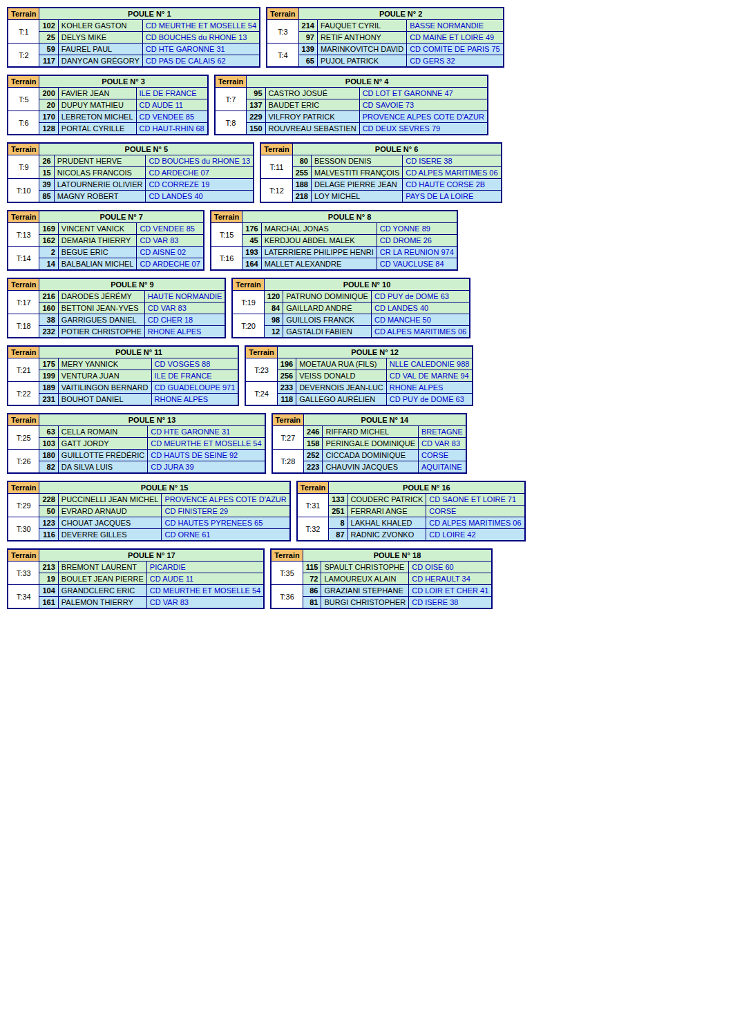| Terrain | POULE N° 1 |
| T:1 | 102 | KOHLER GASTON | CD MEURTHE ET MOSELLE 54 |
| 25 | DELYS MIKE | CD BOUCHES du RHONE 13 |
| T:2 | 59 | FAUREL PAUL | CD HTE GARONNE 31 |
| 117 | DANYCAN GRÉGORY | CD PAS DE CALAIS 62 |
| Terrain | POULE N° 2 |
| T:3 | 214 | FAUQUET CYRIL | BASSE NORMANDIE |
| 97 | RETIF ANTHONY | CD MAINE ET LOIRE 49 |
| T:4 | 139 | MARINKOVITCH DAVID | CD COMITE DE PARIS 75 |
| 65 | PUJOL PATRICK | CD GERS 32 |
| Terrain | POULE N° 3 |
| T:5 | 200 | FAVIER JEAN | ILE DE FRANCE |
| 20 | DUPUY MATHIEU | CD AUDE 11 |
| T:6 | 170 | LEBRETON MICHEL | CD VENDEE 85 |
| 128 | PORTAL CYRILLE | CD HAUT-RHIN 68 |
| Terrain | POULE N° 4 |
| T:7 | 95 | CASTRO JOSUÉ | CD LOT ET GARONNE 47 |
| 137 | BAUDET ERIC | CD SAVOIE 73 |
| T:8 | 229 | VILFROY PATRICK | PROVENCE ALPES COTE D'AZUR |
| 150 | ROUVREAU SEBASTIEN | CD DEUX SEVRES 79 |
| Terrain | POULE N° 5 |
| T:9 | 26 | PRUDENT HERVE | CD BOUCHES du RHONE 13 |
| 15 | NICOLAS FRANCOIS | CD ARDECHE 07 |
| T:10 | 39 | LATOURNERIE OLIVIER | CD CORREZE 19 |
| 85 | MAGNY ROBERT | CD LANDES 40 |
| Terrain | POULE N° 6 |
| T:11 | 80 | BESSON DENIS | CD ISERE 38 |
| 255 | MALVESTITI FRANÇOIS | CD ALPES MARITIMES 06 |
| T:12 | 188 | DELAGE PIERRE JEAN | CD HAUTE CORSE 2B |
| 218 | LOY MICHEL | PAYS DE LA LOIRE |
| Terrain | POULE N° 7 |
| T:13 | 169 | VINCENT VANICK | CD VENDEE 85 |
| 162 | DEMARIA THIERRY | CD VAR 83 |
| T:14 | 2 | BEGUE ERIC | CD AISNE 02 |
| 14 | BALBALIAN MICHEL | CD ARDECHE 07 |
| Terrain | POULE N° 8 |
| T:15 | 176 | MARCHAL JONAS | CD YONNE 89 |
| 45 | KERDJOU ABDEL MALEK | CD DROME 26 |
| T:16 | 193 | LATERRIERE PHILIPPE HENRI | CR LA REUNION 974 |
| 164 | MALLET ALEXANDRE | CD VAUCLUSE 84 |
| Terrain | POULE N° 9 |
| T:17 | 216 | DARODES JÉRÉMY | HAUTE NORMANDIE |
| 160 | BETTONI JEAN-YVES | CD VAR 83 |
| T:18 | 38 | GARRIGUES DANIEL | CD CHER 18 |
| 232 | POTIER CHRISTOPHE | RHONE ALPES |
| Terrain | POULE N° 10 |
| T:19 | 120 | PATRUNO DOMINIQUE | CD PUY de DOME 63 |
| 84 | GAILLARD ANDRÉ | CD LANDES 40 |
| T:20 | 98 | GUILLOIS FRANCK | CD MANCHE 50 |
| 12 | GASTALDI FABIEN | CD ALPES MARITIMES 06 |
| Terrain | POULE N° 11 |
| T:21 | 175 | MERY YANNICK | CD VOSGES 88 |
| 199 | VENTURA JUAN | ILE DE FRANCE |
| T:22 | 189 | VAITILINGON BERNARD | CD GUADELOUPE 971 |
| 231 | BOUHOT DANIEL | RHONE ALPES |
| Terrain | POULE N° 12 |
| T:23 | 196 | MOETAUA RUA (FILS) | NLLE CALEDONIE 988 |
| 256 | VEISS DONALD | CD VAL DE MARNE 94 |
| T:24 | 233 | DEVERNOIS JEAN-LUC | RHONE ALPES |
| 118 | GALLEGO AURÉLIEN | CD PUY de DOME 63 |
| Terrain | POULE N° 13 |
| T:25 | 63 | CELLA ROMAIN | CD HTE GARONNE 31 |
| 103 | GATT JORDY | CD MEURTHE ET MOSELLE 54 |
| T:26 | 180 | GUILLOTTE FRÉDÉRIC | CD HAUTS DE SEINE 92 |
| 82 | DA SILVA LUIS | CD JURA 39 |
| Terrain | POULE N° 14 |
| T:27 | 246 | RIFFARD MICHEL | BRETAGNE |
| 158 | PERINGALE DOMINIQUE | CD VAR 83 |
| T:28 | 252 | CICCADA DOMINIQUE | CORSE |
| 223 | CHAUVIN JACQUES | AQUITAINE |
| Terrain | POULE N° 15 |
| T:29 | 228 | PUCCINELLI JEAN MICHEL | PROVENCE ALPES COTE D'AZUR |
| 50 | EVRARD ARNAUD | CD FINISTERE 29 |
| T:30 | 123 | CHOUAT JACQUES | CD HAUTES PYRENEES 65 |
| 116 | DEVERRE GILLES | CD ORNE 61 |
| Terrain | POULE N° 16 |
| T:31 | 133 | COUDERC PATRICK | CD SAONE ET LOIRE 71 |
| 251 | FERRARI ANGE | CORSE |
| T:32 | 8 | LAKHAL KHALED | CD ALPES MARITIMES 06 |
| 87 | RADNIC ZVONKO | CD LOIRE 42 |
| Terrain | POULE N° 17 |
| T:33 | 213 | BREMONT LAURENT | PICARDIE |
| 19 | BOULET JEAN PIERRE | CD AUDE 11 |
| T:34 | 104 | GRANDCLERC ERIC | CD MEURTHE ET MOSELLE 54 |
| 161 | PALEMON THIERRY | CD VAR 83 |
| Terrain | POULE N° 18 |
| T:35 | 115 | SPAULT CHRISTOPHE | CD OISE 60 |
| 72 | LAMOUREUX ALAIN | CD HERAULT 34 |
| T:36 | 86 | GRAZIANI STEPHANE | CD LOIR ET CHER 41 |
| 81 | BURGI CHRISTOPHER | CD ISERE 38 |